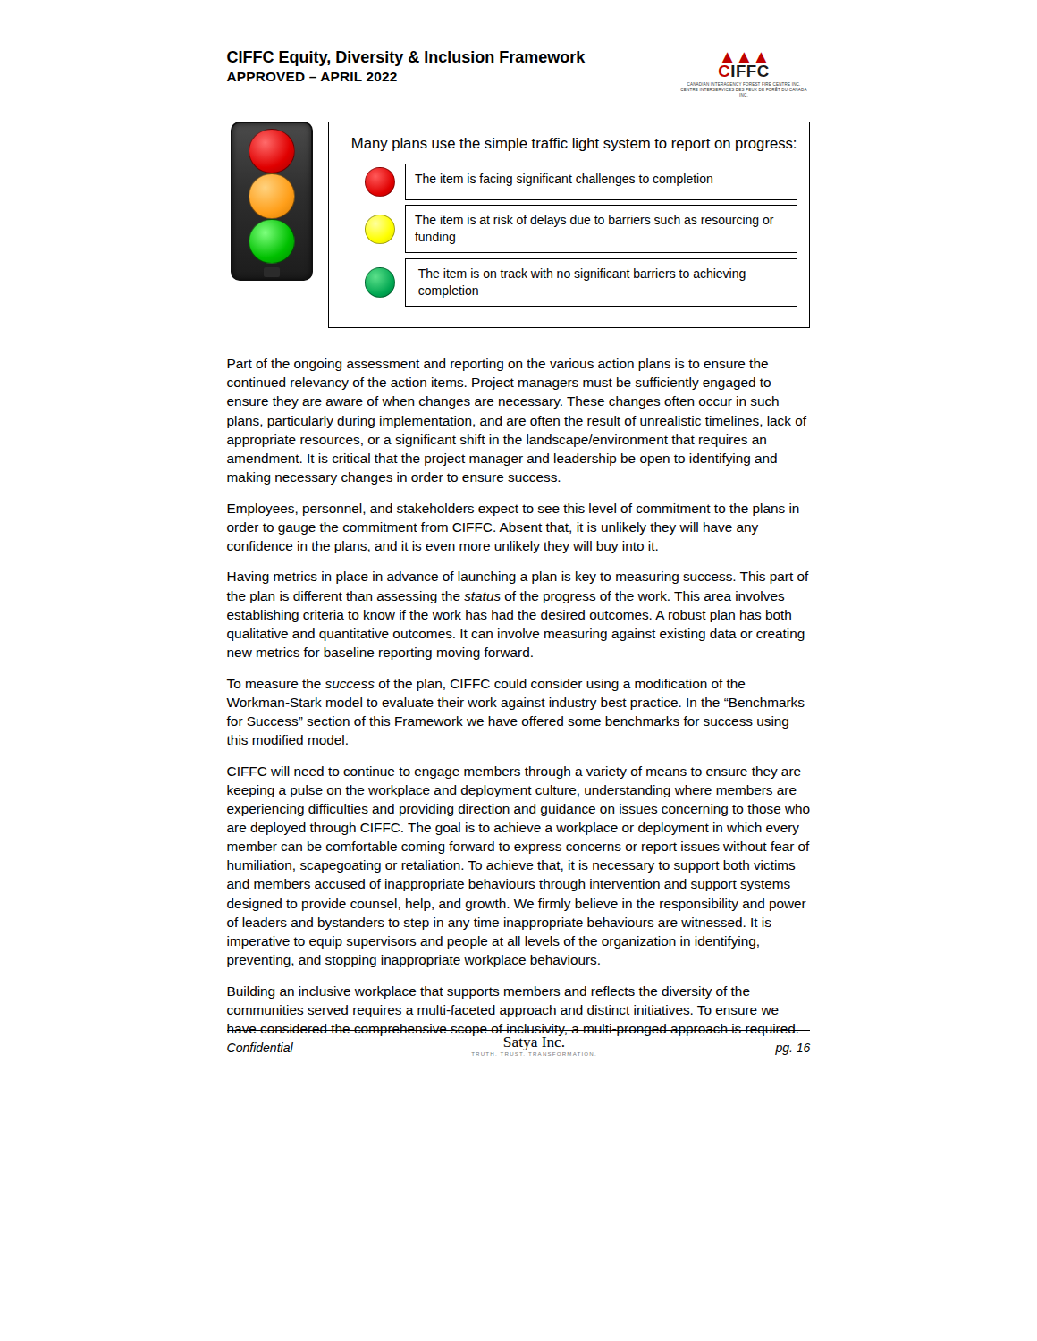CIFFC Equity, Diversity & Inclusion Framework
APPROVED – APRIL 2022
▲▲▲
CIFFC
CANADIAN INTERAGENCY FOREST FIRE CENTRE INC.
CENTRE INTERSERVICES DES FEUX DE FORÊT DU CANADA INC.
Many plans use the simple traffic light system to report on progress:
The item is facing significant challenges to completion
The item is at risk of delays due to barriers such as resourcing or funding
The item is on track with no significant barriers to achieving completion
Part of the ongoing assessment and reporting on the various action plans is to ensure the continued relevancy of the action items. Project managers must be sufficiently engaged to ensure they are aware of when changes are necessary. These changes often occur in such plans, particularly during implementation, and are often the result of unrealistic timelines, lack of appropriate resources, or a significant shift in the landscape/environment that requires an amendment. It is critical that the project manager and leadership be open to identifying and making necessary changes in order to ensure success.
Employees, personnel, and stakeholders expect to see this level of commitment to the plans in order to gauge the commitment from CIFFC. Absent that, it is unlikely they will have any confidence in the plans, and it is even more unlikely they will buy into it.
Having metrics in place in advance of launching a plan is key to measuring success. This part of the plan is different than assessing the status of the progress of the work. This area involves establishing criteria to know if the work has had the desired outcomes. A robust plan has both qualitative and quantitative outcomes. It can involve measuring against existing data or creating new metrics for baseline reporting moving forward.
To measure the success of the plan, CIFFC could consider using a modification of the Workman-Stark model to evaluate their work against industry best practice. In the “Benchmarks for Success” section of this Framework we have offered some benchmarks for success using this modified model.
CIFFC will need to continue to engage members through a variety of means to ensure they are keeping a pulse on the workplace and deployment culture, understanding where members are experiencing difficulties and providing direction and guidance on issues concerning to those who are deployed through CIFFC. The goal is to achieve a workplace or deployment in which every member can be comfortable coming forward to express concerns or report issues without fear of humiliation, scapegoating or retaliation. To achieve that, it is necessary to support both victims and members accused of inappropriate behaviours through intervention and support systems designed to provide counsel, help, and growth. We firmly believe in the responsibility and power of leaders and bystanders to step in any time inappropriate behaviours are witnessed. It is imperative to equip supervisors and people at all levels of the organization in identifying, preventing, and stopping inappropriate workplace behaviours.
Building an inclusive workplace that supports members and reflects the diversity of the communities served requires a multi-faceted approach and distinct initiatives. To ensure we have considered the comprehensive scope of inclusivity, a multi-pronged approach is required.
Confidential
Satya Inc.
TRUTH. TRUST. TRANSFORMATION.
pg. 16